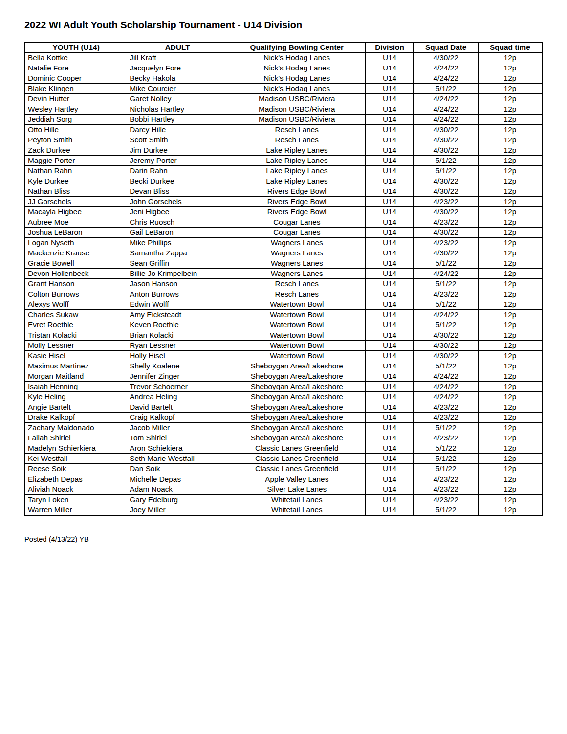2022 WI Adult Youth Scholarship Tournament - U14 Division
| YOUTH (U14) | ADULT | Qualifying Bowling Center | Division | Squad Date | Squad time |
| --- | --- | --- | --- | --- | --- |
| Bella Kottke | Jill Kraft | Nick's Hodag Lanes | U14 | 4/30/22 | 12p |
| Natalie Fore | Jacquelyn Fore | Nick's Hodag Lanes | U14 | 4/24/22 | 12p |
| Dominic Cooper | Becky Hakola | Nick's Hodag Lanes | U14 | 4/24/22 | 12p |
| Blake Klingen | Mike Courcier | Nick's Hodag Lanes | U14 | 5/1/22 | 12p |
| Devin Hutter | Garet Nolley | Madison USBC/Riviera | U14 | 4/24/22 | 12p |
| Wesley Hartley | Nicholas Hartley | Madison USBC/Riviera | U14 | 4/24/22 | 12p |
| Jeddiah Sorg | Bobbi Hartley | Madison USBC/Riviera | U14 | 4/24/22 | 12p |
| Otto Hille | Darcy Hille | Resch Lanes | U14 | 4/30/22 | 12p |
| Peyton Smith | Scott Smith | Resch Lanes | U14 | 4/30/22 | 12p |
| Zack Durkee | Jim Durkee | Lake Ripley Lanes | U14 | 4/30/22 | 12p |
| Maggie Porter | Jeremy Porter | Lake Ripley Lanes | U14 | 5/1/22 | 12p |
| Nathan Rahn | Darin Rahn | Lake Ripley Lanes | U14 | 5/1/22 | 12p |
| Kyle Durkee | Becki Durkee | Lake Ripley Lanes | U14 | 4/30/22 | 12p |
| Nathan Bliss | Devan Bliss | Rivers Edge Bowl | U14 | 4/30/22 | 12p |
| JJ Gorschels | John Gorschels | Rivers Edge Bowl | U14 | 4/23/22 | 12p |
| Macayla Higbee | Jeni Higbee | Rivers Edge Bowl | U14 | 4/30/22 | 12p |
| Aubree Moe | Chris Ruosch | Cougar Lanes | U14 | 4/23/22 | 12p |
| Joshua LeBaron | Gail LeBaron | Cougar Lanes | U14 | 4/30/22 | 12p |
| Logan Nyseth | Mike Phillips | Wagners Lanes | U14 | 4/23/22 | 12p |
| Mackenzie Krause | Samantha Zappa | Wagners Lanes | U14 | 4/30/22 | 12p |
| Gracie Bowell | Sean Griffin | Wagners Lanes | U14 | 5/1/22 | 12p |
| Devon Hollenbeck | Billie Jo Krimpelbein | Wagners Lanes | U14 | 4/24/22 | 12p |
| Grant Hanson | Jason Hanson | Resch Lanes | U14 | 5/1/22 | 12p |
| Colton Burrows | Anton Burrows | Resch Lanes | U14 | 4/23/22 | 12p |
| Alexys Wolff | Edwin Wolff | Watertown Bowl | U14 | 5/1/22 | 12p |
| Charles Sukaw | Amy Eicksteadt | Watertown Bowl | U14 | 4/24/22 | 12p |
| Evret Roethle | Keven Roethle | Watertown Bowl | U14 | 5/1/22 | 12p |
| Tristan Kolacki | Brian Kolacki | Watertown Bowl | U14 | 4/30/22 | 12p |
| Molly Lessner | Ryan Lessner | Watertown Bowl | U14 | 4/30/22 | 12p |
| Kasie Hisel | Holly Hisel | Watertown Bowl | U14 | 4/30/22 | 12p |
| Maximus Martinez | Shelly Koalene | Sheboygan Area/Lakeshore | U14 | 5/1/22 | 12p |
| Morgan Maitland | Jennifer Zinger | Sheboygan Area/Lakeshore | U14 | 4/24/22 | 12p |
| Isaiah Henning | Trevor Schoerner | Sheboygan Area/Lakeshore | U14 | 4/24/22 | 12p |
| Kyle Heling | Andrea Heling | Sheboygan Area/Lakeshore | U14 | 4/24/22 | 12p |
| Angie Bartelt | David Bartelt | Sheboygan Area/Lakeshore | U14 | 4/23/22 | 12p |
| Drake Kalkopf | Craig Kalkopf | Sheboygan Area/Lakeshore | U14 | 4/23/22 | 12p |
| Zachary Maldonado | Jacob Miller | Sheboygan Area/Lakeshore | U14 | 5/1/22 | 12p |
| Lailah Shirlel | Tom Shirlel | Sheboygan Area/Lakeshore | U14 | 4/23/22 | 12p |
| Madelyn Schierkiera | Aron Schiekiera | Classic Lanes Greenfield | U14 | 5/1/22 | 12p |
| Kei Westfall | Seth Marie Westfall | Classic Lanes Greenfield | U14 | 5/1/22 | 12p |
| Reese Soik | Dan Soik | Classic Lanes Greenfield | U14 | 5/1/22 | 12p |
| Elizabeth Depas | Michelle Depas | Apple Valley Lanes | U14 | 4/23/22 | 12p |
| Aliviah Noack | Adam Noack | Silver Lake Lanes | U14 | 4/23/22 | 12p |
| Taryn Loken | Gary Edelburg | Whitetail Lanes | U14 | 4/23/22 | 12p |
| Warren Miller | Joey Miller | Whitetail Lanes | U14 | 5/1/22 | 12p |
Posted (4/13/22) YB